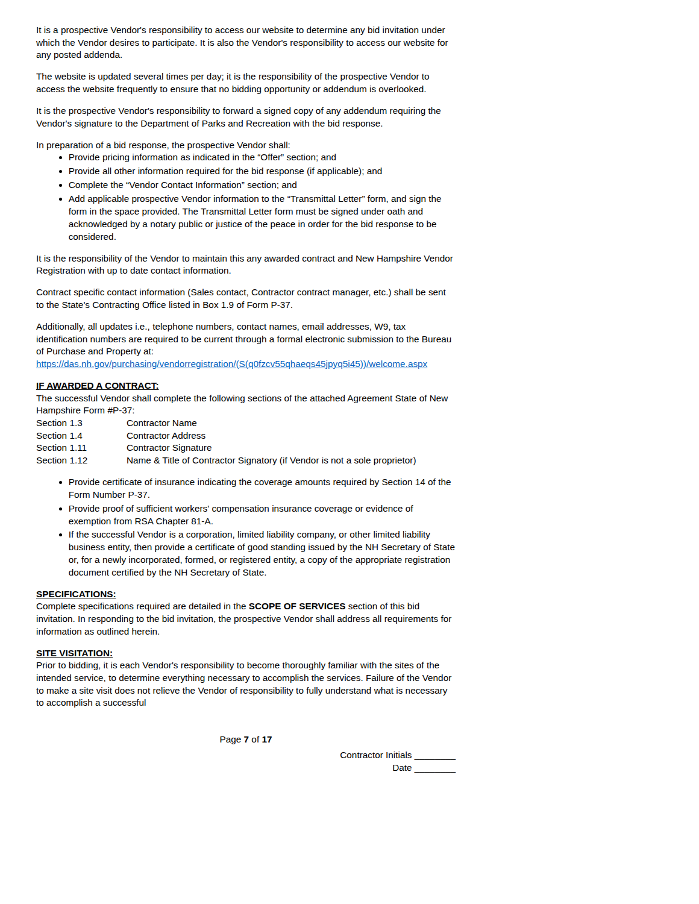It is a prospective Vendor's responsibility to access our website to determine any bid invitation under which the Vendor desires to participate. It is also the Vendor's responsibility to access our website for any posted addenda.
The website is updated several times per day; it is the responsibility of the prospective Vendor to access the website frequently to ensure that no bidding opportunity or addendum is overlooked.
It is the prospective Vendor's responsibility to forward a signed copy of any addendum requiring the Vendor's signature to the Department of Parks and Recreation with the bid response.
In preparation of a bid response, the prospective Vendor shall:
Provide pricing information as indicated in the “Offer” section; and
Provide all other information required for the bid response (if applicable); and
Complete the “Vendor Contact Information” section; and
Add applicable prospective Vendor information to the “Transmittal Letter” form, and sign the form in the space provided. The Transmittal Letter form must be signed under oath and acknowledged by a notary public or justice of the peace in order for the bid response to be considered.
It is the responsibility of the Vendor to maintain this any awarded contract and New Hampshire Vendor Registration with up to date contact information.
Contract specific contact information (Sales contact, Contractor contract manager, etc.) shall be sent to the State's Contracting Office listed in Box 1.9 of Form P-37.
Additionally, all updates i.e., telephone numbers, contact names, email addresses, W9, tax identification numbers are required to be current through a formal electronic submission to the Bureau of Purchase and Property at:
https://das.nh.gov/purchasing/vendorregistration/(S(q0fzcv55qhaeqs45jpyq5i45))/welcome.aspx
IF AWARDED A CONTRACT:
The successful Vendor shall complete the following sections of the attached Agreement State of New Hampshire Form #P-37:
Section 1.3 Contractor Name
Section 1.4 Contractor Address
Section 1.11 Contractor Signature
Section 1.12 Name & Title of Contractor Signatory (if Vendor is not a sole proprietor)
Provide certificate of insurance indicating the coverage amounts required by Section 14 of the Form Number P-37.
Provide proof of sufficient workers' compensation insurance coverage or evidence of exemption from RSA Chapter 81-A.
If the successful Vendor is a corporation, limited liability company, or other limited liability business entity, then provide a certificate of good standing issued by the NH Secretary of State or, for a newly incorporated, formed, or registered entity, a copy of the appropriate registration document certified by the NH Secretary of State.
SPECIFICATIONS:
Complete specifications required are detailed in the SCOPE OF SERVICES section of this bid invitation. In responding to the bid invitation, the prospective Vendor shall address all requirements for information as outlined herein.
SITE VISITATION:
Prior to bidding, it is each Vendor's responsibility to become thoroughly familiar with the sites of the intended service, to determine everything necessary to accomplish the services. Failure of the Vendor to make a site visit does not relieve the Vendor of responsibility to fully understand what is necessary to accomplish a successful
Page 7 of 17
Contractor Initials ________
Date ________